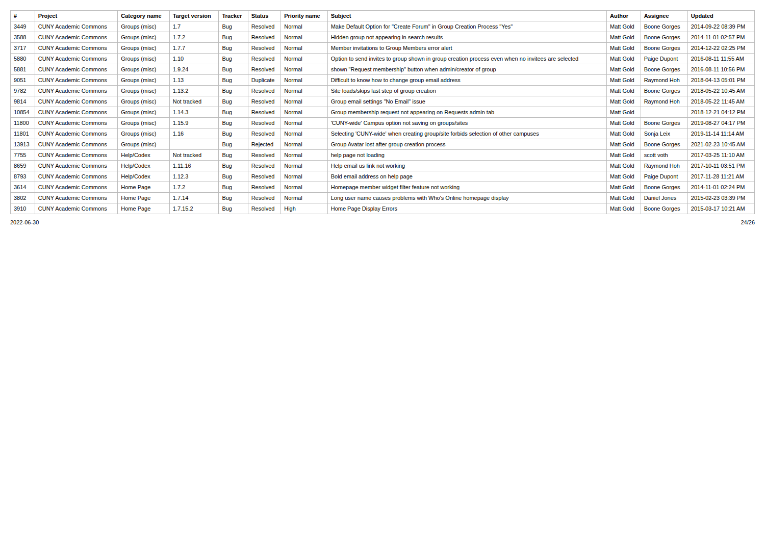| # | Project | Category name | Target version | Tracker | Status | Priority name | Subject | Author | Assignee | Updated |
| --- | --- | --- | --- | --- | --- | --- | --- | --- | --- | --- |
| 3449 | CUNY Academic Commons | Groups (misc) | 1.7 | Bug | Resolved | Normal | Make Default Option for "Create Forum" in Group Creation Process "Yes" | Matt Gold | Boone Gorges | 2014-09-22 08:39 PM |
| 3588 | CUNY Academic Commons | Groups (misc) | 1.7.2 | Bug | Resolved | Normal | Hidden group not appearing in search results | Matt Gold | Boone Gorges | 2014-11-01 02:57 PM |
| 3717 | CUNY Academic Commons | Groups (misc) | 1.7.7 | Bug | Resolved | Normal | Member invitations to Group Members error alert | Matt Gold | Boone Gorges | 2014-12-22 02:25 PM |
| 5880 | CUNY Academic Commons | Groups (misc) | 1.10 | Bug | Resolved | Normal | Option to send invites to group shown in group creation process even when no invitees are selected | Matt Gold | Paige Dupont | 2016-08-11 11:55 AM |
| 5881 | CUNY Academic Commons | Groups (misc) | 1.9.24 | Bug | Resolved | Normal | shown "Request membership" button when admin/creator of group | Matt Gold | Boone Gorges | 2016-08-11 10:56 PM |
| 9051 | CUNY Academic Commons | Groups (misc) | 1.13 | Bug | Duplicate | Normal | Difficult to know how to change group email address | Matt Gold | Raymond Hoh | 2018-04-13 05:01 PM |
| 9782 | CUNY Academic Commons | Groups (misc) | 1.13.2 | Bug | Resolved | Normal | Site loads/skips last step of group creation | Matt Gold | Boone Gorges | 2018-05-22 10:45 AM |
| 9814 | CUNY Academic Commons | Groups (misc) | Not tracked | Bug | Resolved | Normal | Group email settings "No Email" issue | Matt Gold | Raymond Hoh | 2018-05-22 11:45 AM |
| 10854 | CUNY Academic Commons | Groups (misc) | 1.14.3 | Bug | Resolved | Normal | Group membership request not appearing on Requests admin tab | Matt Gold | | 2018-12-21 04:12 PM |
| 11800 | CUNY Academic Commons | Groups (misc) | 1.15.9 | Bug | Resolved | Normal | 'CUNY-wide' Campus option not saving on groups/sites | Matt Gold | Boone Gorges | 2019-08-27 04:17 PM |
| 11801 | CUNY Academic Commons | Groups (misc) | 1.16 | Bug | Resolved | Normal | Selecting 'CUNY-wide' when creating group/site forbids selection of other campuses | Matt Gold | Sonja Leix | 2019-11-14 11:14 AM |
| 13913 | CUNY Academic Commons | Groups (misc) | | Bug | Rejected | Normal | Group Avatar lost after group creation process | Matt Gold | Boone Gorges | 2021-02-23 10:45 AM |
| 7755 | CUNY Academic Commons | Help/Codex | Not tracked | Bug | Resolved | Normal | help page not loading | Matt Gold | scott voth | 2017-03-25 11:10 AM |
| 8659 | CUNY Academic Commons | Help/Codex | 1.11.16 | Bug | Resolved | Normal | Help email us link not working | Matt Gold | Raymond Hoh | 2017-10-11 03:51 PM |
| 8793 | CUNY Academic Commons | Help/Codex | 1.12.3 | Bug | Resolved | Normal | Bold email address on help page | Matt Gold | Paige Dupont | 2017-11-28 11:21 AM |
| 3614 | CUNY Academic Commons | Home Page | 1.7.2 | Bug | Resolved | Normal | Homepage member widget filter feature not working | Matt Gold | Boone Gorges | 2014-11-01 02:24 PM |
| 3802 | CUNY Academic Commons | Home Page | 1.7.14 | Bug | Resolved | Normal | Long user name causes problems with Who's Online homepage display | Matt Gold | Daniel Jones | 2015-02-23 03:39 PM |
| 3910 | CUNY Academic Commons | Home Page | 1.7.15.2 | Bug | Resolved | High | Home Page Display Errors | Matt Gold | Boone Gorges | 2015-03-17 10:21 AM |
2022-06-30 24/26